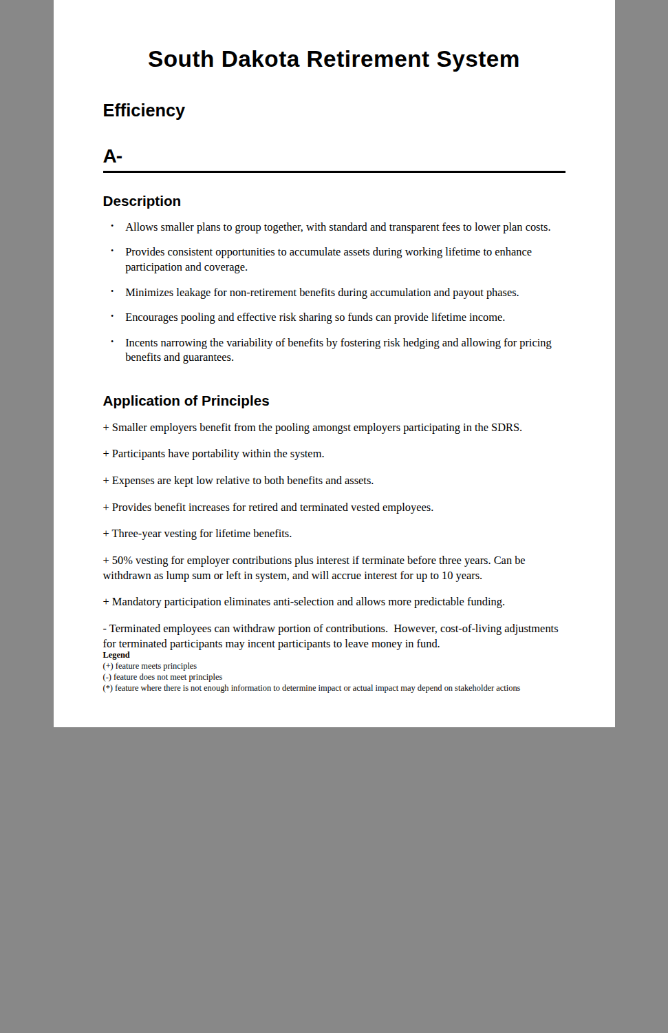South Dakota Retirement System
Efficiency
A-
Description
Allows smaller plans to group together, with standard and transparent fees to lower plan costs.
Provides consistent opportunities to accumulate assets during working lifetime to enhance participation and coverage.
Minimizes leakage for non-retirement benefits during accumulation and payout phases.
Encourages pooling and effective risk sharing so funds can provide lifetime income.
Incents narrowing the variability of benefits by fostering risk hedging and allowing for pricing benefits and guarantees.
Application of Principles
+ Smaller employers benefit from the pooling amongst employers participating in the SDRS.
+ Participants have portability within the system.
+ Expenses are kept low relative to both benefits and assets.
+ Provides benefit increases for retired and terminated vested employees.
+ Three-year vesting for lifetime benefits.
+ 50% vesting for employer contributions plus interest if terminate before three years. Can be withdrawn as lump sum or left in system, and will accrue interest for up to 10 years.
+ Mandatory participation eliminates anti-selection and allows more predictable funding.
- Terminated employees can withdraw portion of contributions. However, cost-of-living adjustments for terminated participants may incent participants to leave money in fund.
Legend
(+) feature meets principles
(-) feature does not meet principles
(*) feature where there is not enough information to determine impact or actual impact may depend on stakeholder actions